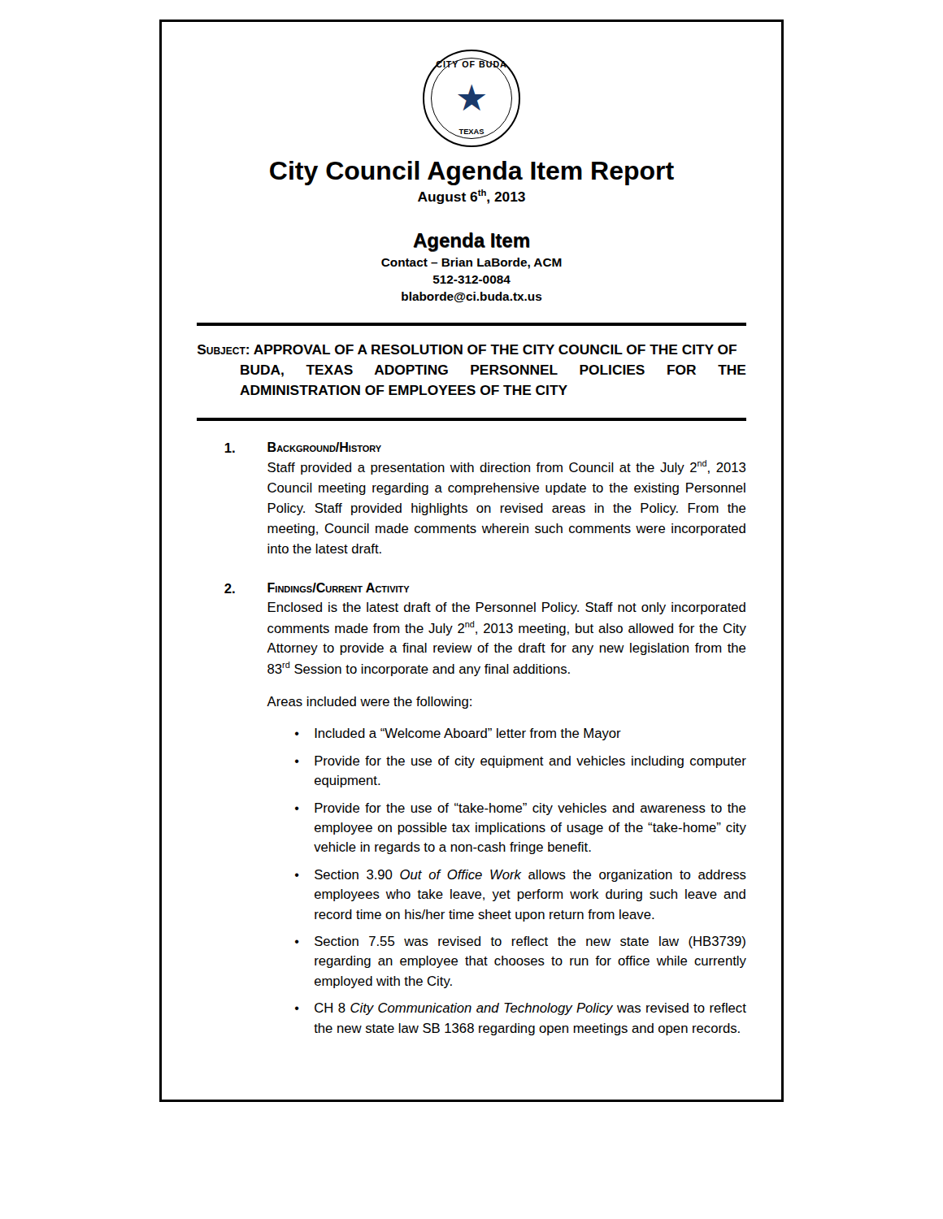CITY OF BUDA
★
TEXAS
City Council Agenda Item Report
August 6th, 2013
Agenda Item
Contact – Brian LaBorde, ACM
512-312-0084
blaborde@ci.buda.tx.us
Subject: APPROVAL OF A RESOLUTION OF THE CITY COUNCIL OF THE CITY OF BUDA, TEXAS ADOPTING PERSONNEL POLICIES FOR THE ADMINISTRATION OF EMPLOYEES OF THE CITY
Background/History
Staff provided a presentation with direction from Council at the July 2nd, 2013 Council meeting regarding a comprehensive update to the existing Personnel Policy. Staff provided highlights on revised areas in the Policy. From the meeting, Council made comments wherein such comments were incorporated into the latest draft.
Findings/Current Activity
Enclosed is the latest draft of the Personnel Policy. Staff not only incorporated comments made from the July 2nd, 2013 meeting, but also allowed for the City Attorney to provide a final review of the draft for any new legislation from the 83rd Session to incorporate and any final additions.
Areas included were the following:
Included a “Welcome Aboard” letter from the Mayor
Provide for the use of city equipment and vehicles including computer equipment.
Provide for the use of “take-home” city vehicles and awareness to the employee on possible tax implications of usage of the “take-home” city vehicle in regards to a non-cash fringe benefit.
Section 3.90 Out of Office Work allows the organization to address employees who take leave, yet perform work during such leave and record time on his/her time sheet upon return from leave.
Section 7.55 was revised to reflect the new state law (HB3739) regarding an employee that chooses to run for office while currently employed with the City.
CH 8 City Communication and Technology Policy was revised to reflect the new state law SB 1368 regarding open meetings and open records.